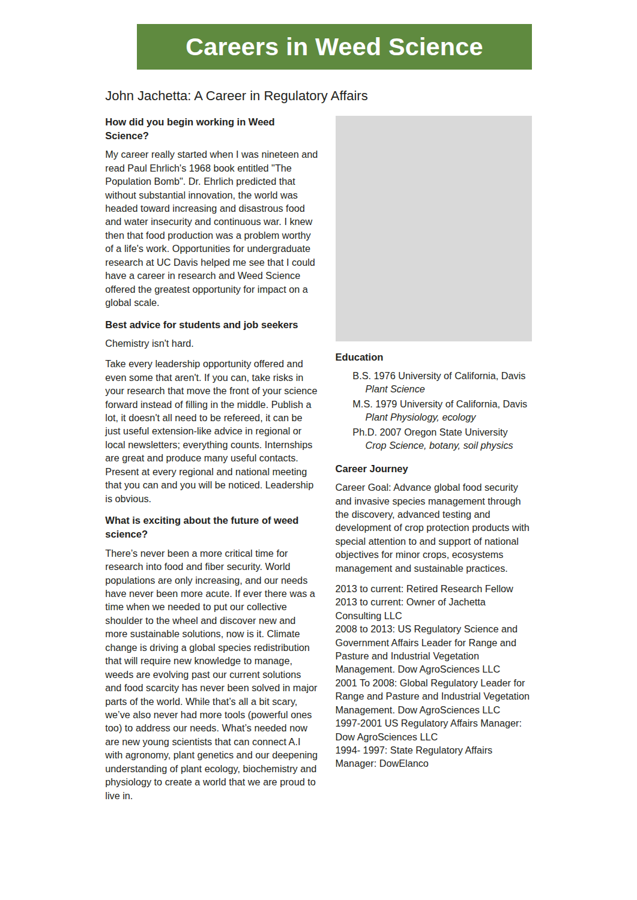Careers in Weed Science
John Jachetta: A Career in Regulatory Affairs
How did you begin working in Weed Science?
My career really started when I was nineteen and read Paul Ehrlich's 1968 book entitled "The Population Bomb". Dr. Ehrlich predicted that without substantial innovation, the world was headed toward increasing and disastrous food and water insecurity and continuous war. I knew then that food production was a problem worthy of a life's work. Opportunities for undergraduate research at UC Davis helped me see that I could have a career in research and Weed Science offered the greatest opportunity for impact on a global scale.
Best advice for students and job seekers
Chemistry isn't hard.
Take every leadership opportunity offered and even some that aren't. If you can, take risks in your research that move the front of your science forward instead of filling in the middle. Publish a lot, it doesn't all need to be refereed, it can be just useful extension-like advice in regional or local newsletters; everything counts. Internships are great and produce many useful contacts. Present at every regional and national meeting that you can and you will be noticed. Leadership is obvious.
What is exciting about the future of weed science?
There’s never been a more critical time for research into food and fiber security. World populations are only increasing, and our needs have never been more acute. If ever there was a time when we needed to put our collective shoulder to the wheel and discover new and more sustainable solutions, now is it. Climate change is driving a global species redistribution that will require new knowledge to manage, weeds are evolving past our current solutions and food scarcity has never been solved in major parts of the world. While that’s all a bit scary, we’ve also never had more tools (powerful ones too) to address our needs. What’s needed now are new young scientists that can connect A.I with agronomy, plant genetics and our deepening understanding of plant ecology, biochemistry and physiology to create a world that we are proud to live in.
Education
B.S. 1976 University of California, Davis Plant Science
M.S. 1979 University of California, Davis Plant Physiology, ecology
Ph.D. 2007 Oregon State University Crop Science, botany, soil physics
Career Journey
Career Goal: Advance global food security and invasive species management through the discovery, advanced testing and development of crop protection products with special attention to and support of national objectives for minor crops, ecosystems management and sustainable practices.
2013 to current: Retired Research Fellow 2013 to current: Owner of Jachetta Consulting LLC 2008 to 2013: US Regulatory Science and Government Affairs Leader for Range and Pasture and Industrial Vegetation Management. Dow AgroSciences LLC 2001 To 2008: Global Regulatory Leader for Range and Pasture and Industrial Vegetation Management. Dow AgroSciences LLC 1997-2001 US Regulatory Affairs Manager: Dow AgroSciences LLC 1994- 1997: State Regulatory Affairs Manager: DowElanco